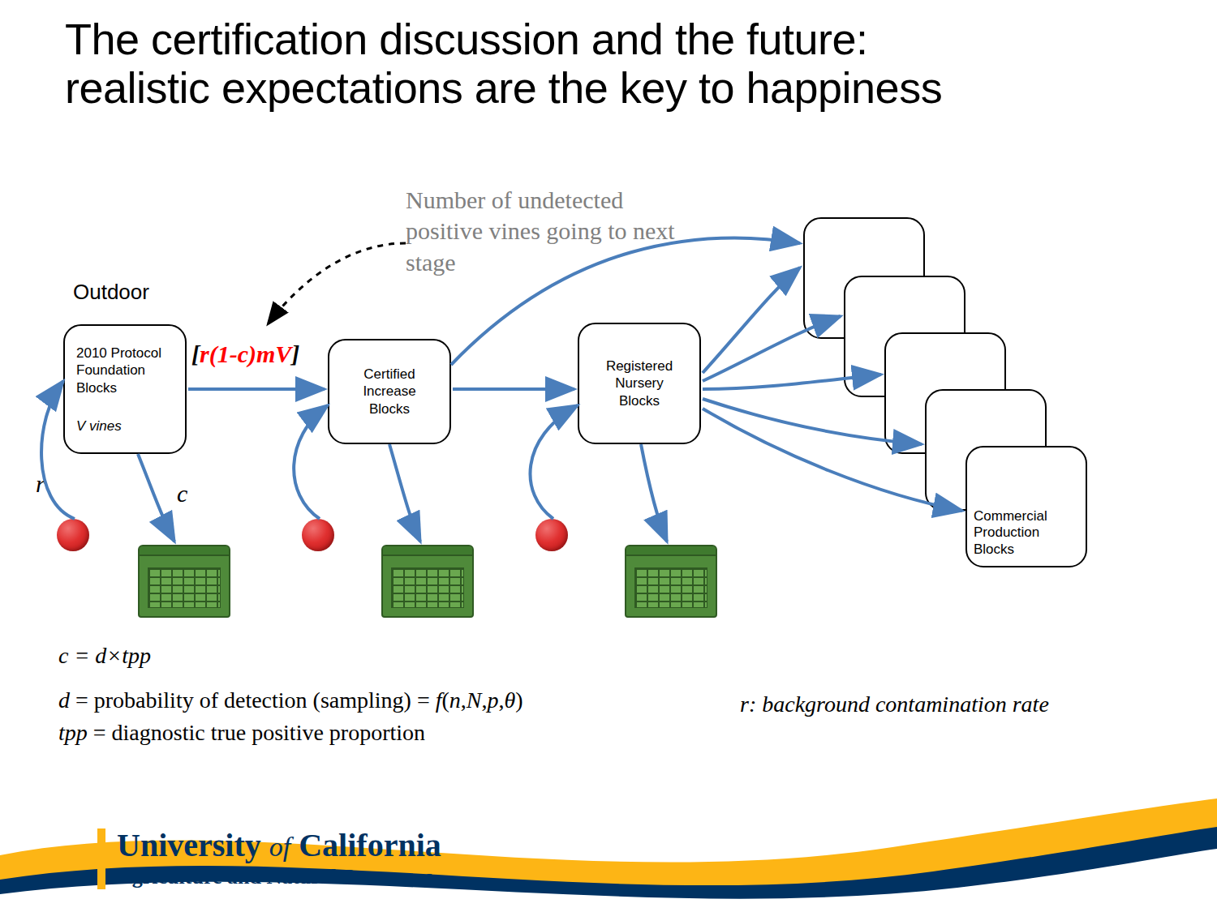The certification discussion and the future: realistic expectations are the key to happiness
Number of undetected positive vines going to next stage
Outdoor
2010 Protocol
Foundation
Blocks
V vines
Certified
Increase
Blocks
Registered
Nursery
Blocks
Commercial
Production
Blocks
[r(1-c)mV]
r
c
c = d×tpp
d = probability of detection (sampling) = f(n,N,p,θ)
tpp = diagnostic true positive proportion
r: background contamination rate
University of California
Agriculture and Natural Resources